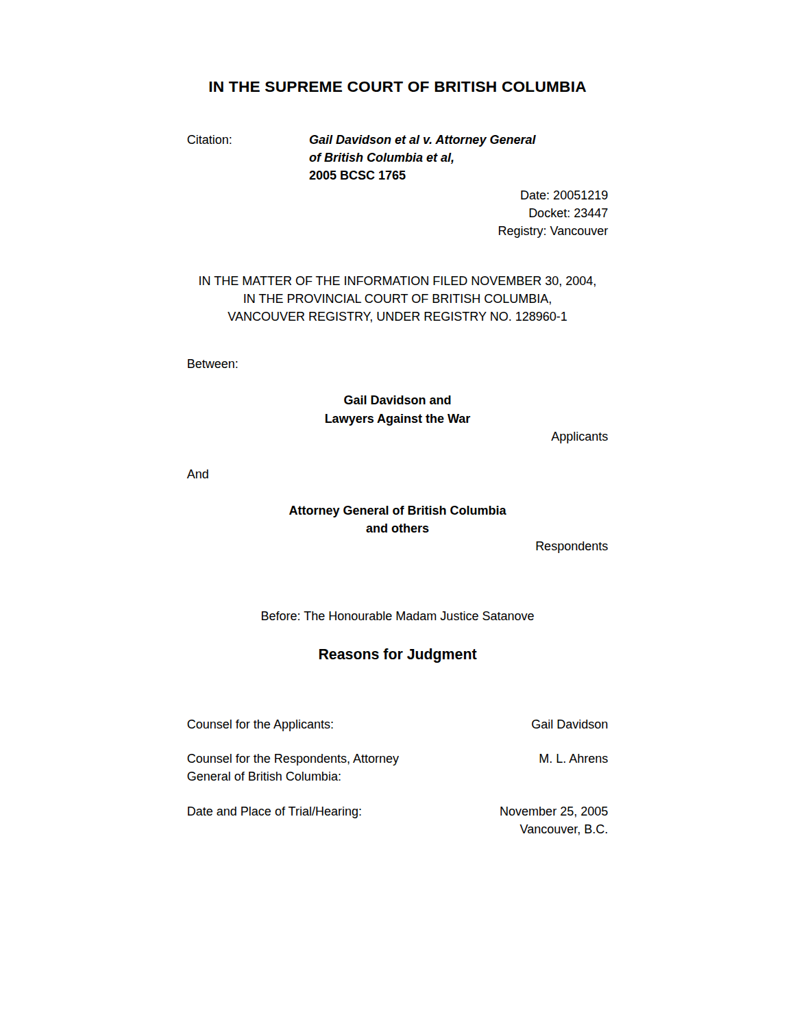IN THE SUPREME COURT OF BRITISH COLUMBIA
Citation:
Gail Davidson et al v. Attorney General
of British Columbia et al,
2005 BCSC 1765
Date: 20051219
Docket: 23447
Registry: Vancouver
IN THE MATTER OF THE INFORMATION FILED NOVEMBER 30, 2004,
IN THE PROVINCIAL COURT OF BRITISH COLUMBIA,
VANCOUVER REGISTRY, UNDER REGISTRY NO. 128960-1
Between:
Gail Davidson and
Lawyers Against the War
Applicants
And
Attorney General of British Columbia
and others
Respondents
Before: The Honourable Madam Justice Satanove
Reasons for Judgment
| Counsel for the Applicants: | Gail Davidson |
| Counsel for the Respondents, Attorney General of British Columbia: | M. L. Ahrens |
| Date and Place of Trial/Hearing: | November 25, 2005 Vancouver, B.C. |